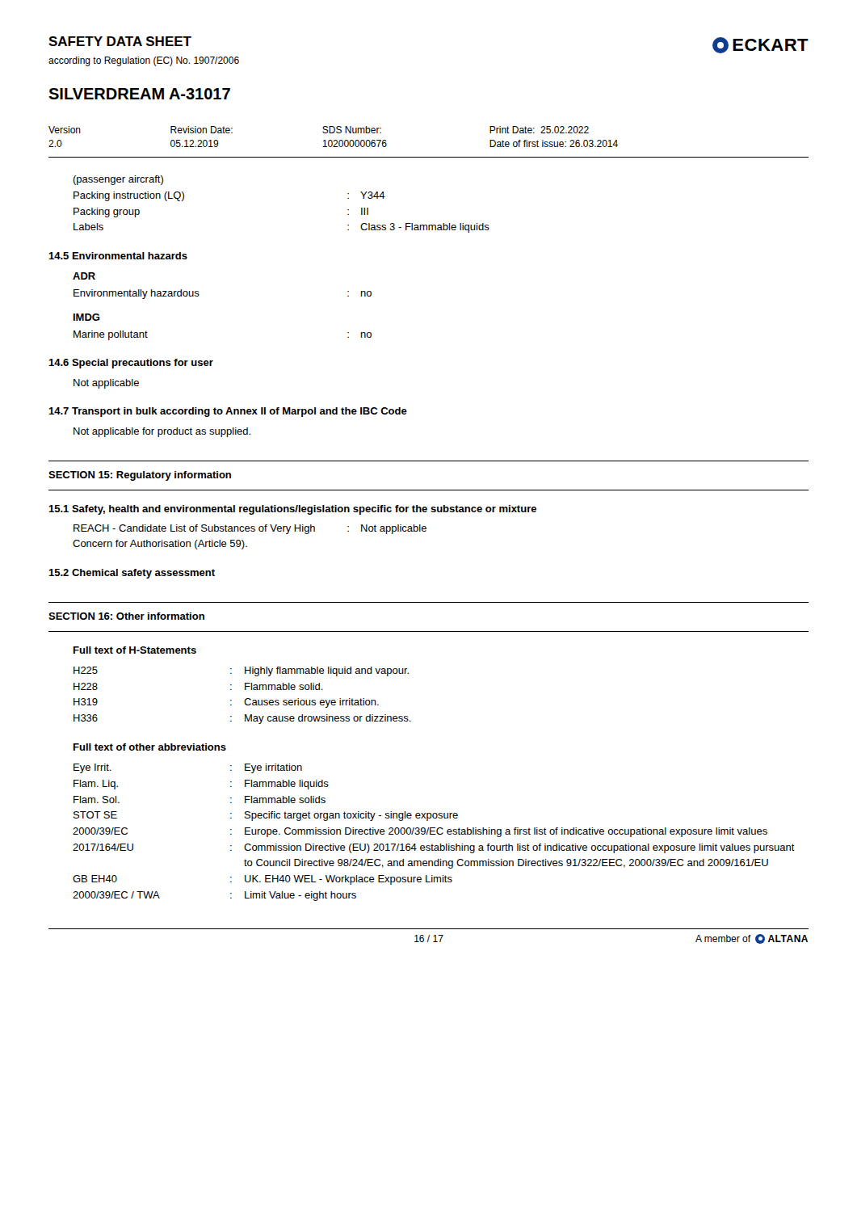SAFETY DATA SHEET
according to Regulation (EC) No. 1907/2006
ECKART
SILVERDREAM A-31017
| Version 2.0 | Revision Date: 05.12.2019 | SDS Number: 102000000676 | Print Date: 25.02.2022 Date of first issue: 26.03.2014 |
| (passenger aircraft) | | |
| Packing instruction (LQ) | : | Y344 |
| Packing group | : | III |
| Labels | : | Class 3 - Flammable liquids |
14.5 Environmental hazards
ADR
| Environmentally hazardous | : | no |
IMDG
| Marine pollutant | : | no |
14.6 Special precautions for user
Not applicable
14.7 Transport in bulk according to Annex II of Marpol and the IBC Code
Not applicable for product as supplied.
SECTION 15: Regulatory information
15.1 Safety, health and environmental regulations/legislation specific for the substance or mixture
| REACH - Candidate List of Substances of Very High Concern for Authorisation (Article 59). | : | Not applicable |
15.2 Chemical safety assessment
SECTION 16: Other information
Full text of H-Statements
| H225 | : | Highly flammable liquid and vapour. |
| H228 | : | Flammable solid. |
| H319 | : | Causes serious eye irritation. |
| H336 | : | May cause drowsiness or dizziness. |
Full text of other abbreviations
| Eye Irrit. | : | Eye irritation |
| Flam. Liq. | : | Flammable liquids |
| Flam. Sol. | : | Flammable solids |
| STOT SE | : | Specific target organ toxicity - single exposure |
| 2000/39/EC | : | Europe. Commission Directive 2000/39/EC establishing a first list of indicative occupational exposure limit values |
| 2017/164/EU | : | Commission Directive (EU) 2017/164 establishing a fourth list of indicative occupational exposure limit values pursuant to Council Directive 98/24/EC, and amending Commission Directives 91/322/EEC, 2000/39/EC and 2009/161/EU |
| GB EH40 | : | UK. EH40 WEL - Workplace Exposure Limits |
| 2000/39/EC / TWA | : | Limit Value - eight hours |
16 / 17
A member of ALTANA